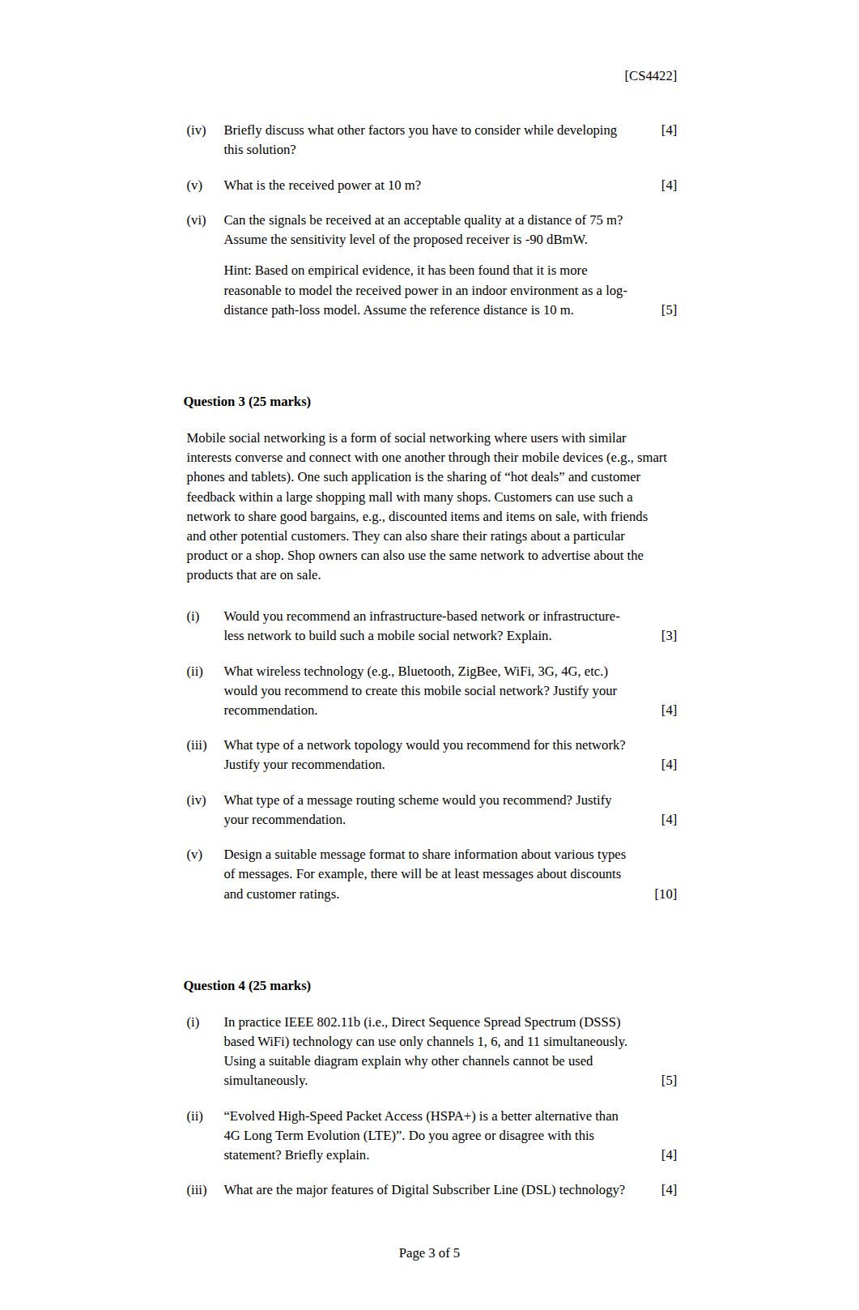[CS4422]
(iv)
Briefly discuss what other factors you have to consider while developing this solution?
[4]
(v)
What is the received power at 10 m?
[4]
(vi)
Can the signals be received at an acceptable quality at a distance of 75 m? Assume the sensitivity level of the proposed receiver is -90 dBmW.
Hint: Based on empirical evidence, it has been found that it is more reasonable to model the received power in an indoor environment as a log-distance path-loss model. Assume the reference distance is 10 m.
[5]
Question 3 (25 marks)
Mobile social networking is a form of social networking where users with similar interests converse and connect with one another through their mobile devices (e.g., smart phones and tablets). One such application is the sharing of “hot deals” and customer feedback within a large shopping mall with many shops. Customers can use such a network to share good bargains, e.g., discounted items and items on sale, with friends and other potential customers. They can also share their ratings about a particular product or a shop. Shop owners can also use the same network to advertise about the products that are on sale.
(i)
Would you recommend an infrastructure-based network or infrastructure-less network to build such a mobile social network? Explain.
[3]
(ii)
What wireless technology (e.g., Bluetooth, ZigBee, WiFi, 3G, 4G, etc.) would you recommend to create this mobile social network? Justify your recommendation.
[4]
(iii)
What type of a network topology would you recommend for this network? Justify your recommendation.
[4]
(iv)
What type of a message routing scheme would you recommend? Justify your recommendation.
[4]
(v)
Design a suitable message format to share information about various types of messages. For example, there will be at least messages about discounts and customer ratings.
[10]
Question 4 (25 marks)
(i)
In practice IEEE 802.11b (i.e., Direct Sequence Spread Spectrum (DSSS) based WiFi) technology can use only channels 1, 6, and 11 simultaneously. Using a suitable diagram explain why other channels cannot be used simultaneously.
[5]
(ii)
“Evolved High-Speed Packet Access (HSPA+) is a better alternative than 4G Long Term Evolution (LTE)”. Do you agree or disagree with this statement? Briefly explain.
[4]
(iii)
What are the major features of Digital Subscriber Line (DSL) technology?
[4]
Page 3 of 5